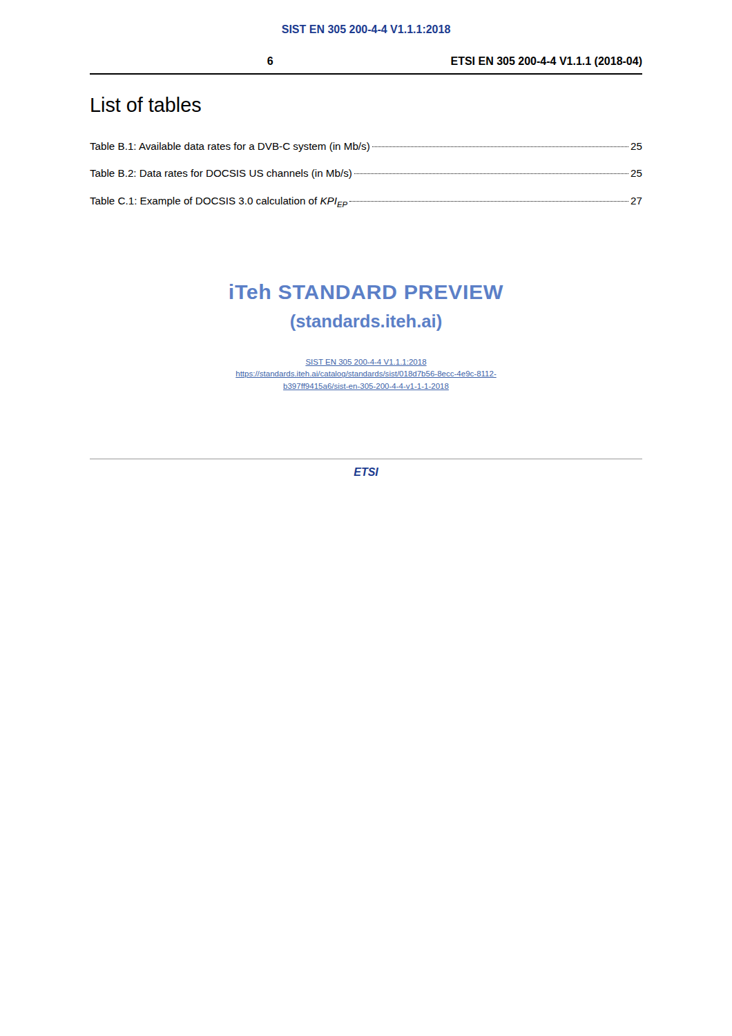SIST EN 305 200-4-4 V1.1.1:2018
6 ETSI EN 305 200-4-4 V1.1.1 (2018-04)
List of tables
Table B.1: Available data rates for a DVB-C system (in Mb/s) 25
Table B.2: Data rates for DOCSIS US channels (in Mb/s) 25
Table C.1: Example of DOCSIS 3.0 calculation of KPIEP 27
iTeh STANDARD PREVIEW
(standards.iteh.ai)
SIST EN 305 200-4-4 V1.1.1:2018
https://standards.iteh.ai/catalog/standards/sist/018d7b56-8ecc-4e9c-8112-
b397ff9415a6/sist-en-305-200-4-4-v1-1-1-2018
ETSI